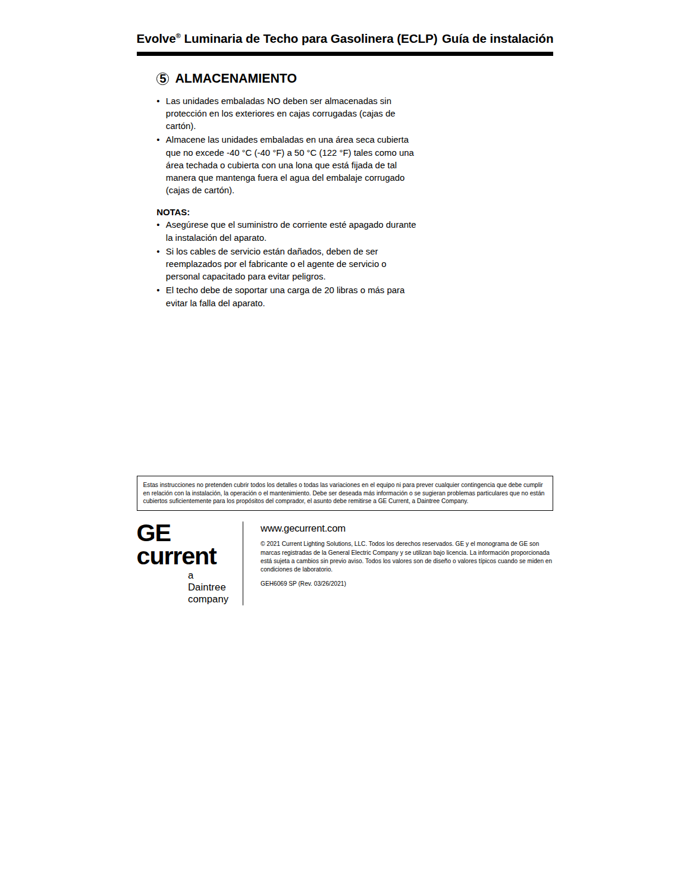Evolve® Luminaria de Techo para Gasolinera (ECLP)
Guía de instalación
5 ALMACENAMIENTO
Las unidades embaladas NO deben ser almacenadas sin protección en los exteriores en cajas corrugadas (cajas de cartón).
Almacene las unidades embaladas en una área seca cubierta que no excede -40 °C (-40 °F) a 50 °C (122 °F) tales como una área techada o cubierta con una lona que está fijada de tal manera que mantenga fuera el agua del embalaje corrugado (cajas de cartón).
NOTAS:
Asegúrese que el suministro de corriente esté apagado durante la instalación del aparato.
Si los cables de servicio están dañados, deben de ser reemplazados por el fabricante o el agente de servicio o personal capacitado para evitar peligros.
El techo debe de soportar una carga de 20 libras o más para evitar la falla del aparato.
Estas instrucciones no pretenden cubrir todos los detalles o todas las variaciones en el equipo ni para prever cualquier contingencia que debe cumplir en relación con la instalación, la operación o el mantenimiento. Debe ser deseada más información o se sugieran problemas particulares que no están cubiertos suficientemente para los propósitos del comprador, el asunto debe remitirse a GE Current, a Daintree Company.
GE current
a Daintree company
www.gecurrent.com
© 2021 Current Lighting Solutions, LLC. Todos los derechos reservados. GE y el monograma de GE son marcas registradas de la General Electric Company y se utilizan bajo licencia. La información proporcionada está sujeta a cambios sin previo aviso. Todos los valores son de diseño o valores típicos cuando se miden en condiciones de laboratorio.
GEH6069 SP (Rev. 03/26/2021)